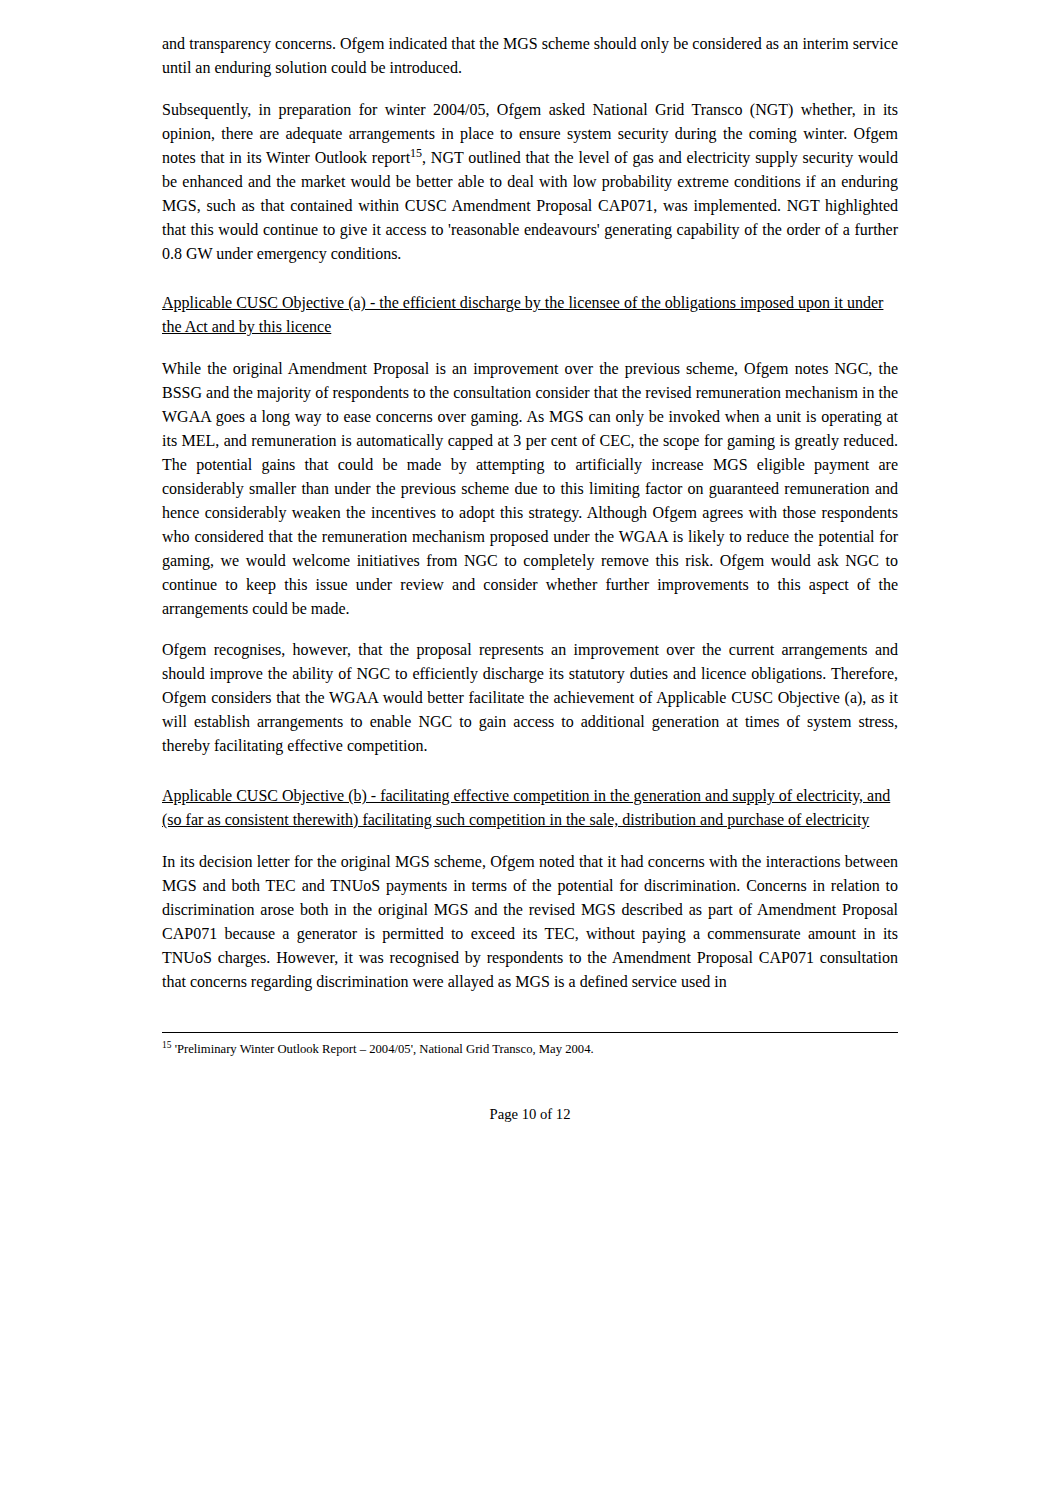and transparency concerns. Ofgem indicated that the MGS scheme should only be considered as an interim service until an enduring solution could be introduced.
Subsequently, in preparation for winter 2004/05, Ofgem asked National Grid Transco (NGT) whether, in its opinion, there are adequate arrangements in place to ensure system security during the coming winter. Ofgem notes that in its Winter Outlook report15, NGT outlined that the level of gas and electricity supply security would be enhanced and the market would be better able to deal with low probability extreme conditions if an enduring MGS, such as that contained within CUSC Amendment Proposal CAP071, was implemented. NGT highlighted that this would continue to give it access to 'reasonable endeavours' generating capability of the order of a further 0.8 GW under emergency conditions.
Applicable CUSC Objective (a) - the efficient discharge by the licensee of the obligations imposed upon it under the Act and by this licence
While the original Amendment Proposal is an improvement over the previous scheme, Ofgem notes NGC, the BSSG and the majority of respondents to the consultation consider that the revised remuneration mechanism in the WGAA goes a long way to ease concerns over gaming. As MGS can only be invoked when a unit is operating at its MEL, and remuneration is automatically capped at 3 per cent of CEC, the scope for gaming is greatly reduced. The potential gains that could be made by attempting to artificially increase MGS eligible payment are considerably smaller than under the previous scheme due to this limiting factor on guaranteed remuneration and hence considerably weaken the incentives to adopt this strategy. Although Ofgem agrees with those respondents who considered that the remuneration mechanism proposed under the WGAA is likely to reduce the potential for gaming, we would welcome initiatives from NGC to completely remove this risk. Ofgem would ask NGC to continue to keep this issue under review and consider whether further improvements to this aspect of the arrangements could be made.
Ofgem recognises, however, that the proposal represents an improvement over the current arrangements and should improve the ability of NGC to efficiently discharge its statutory duties and licence obligations. Therefore, Ofgem considers that the WGAA would better facilitate the achievement of Applicable CUSC Objective (a), as it will establish arrangements to enable NGC to gain access to additional generation at times of system stress, thereby facilitating effective competition.
Applicable CUSC Objective (b) - facilitating effective competition in the generation and supply of electricity, and (so far as consistent therewith) facilitating such competition in the sale, distribution and purchase of electricity
In its decision letter for the original MGS scheme, Ofgem noted that it had concerns with the interactions between MGS and both TEC and TNUoS payments in terms of the potential for discrimination. Concerns in relation to discrimination arose both in the original MGS and the revised MGS described as part of Amendment Proposal CAP071 because a generator is permitted to exceed its TEC, without paying a commensurate amount in its TNUoS charges. However, it was recognised by respondents to the Amendment Proposal CAP071 consultation that concerns regarding discrimination were allayed as MGS is a defined service used in
15 'Preliminary Winter Outlook Report – 2004/05', National Grid Transco, May 2004.
Page 10 of 12